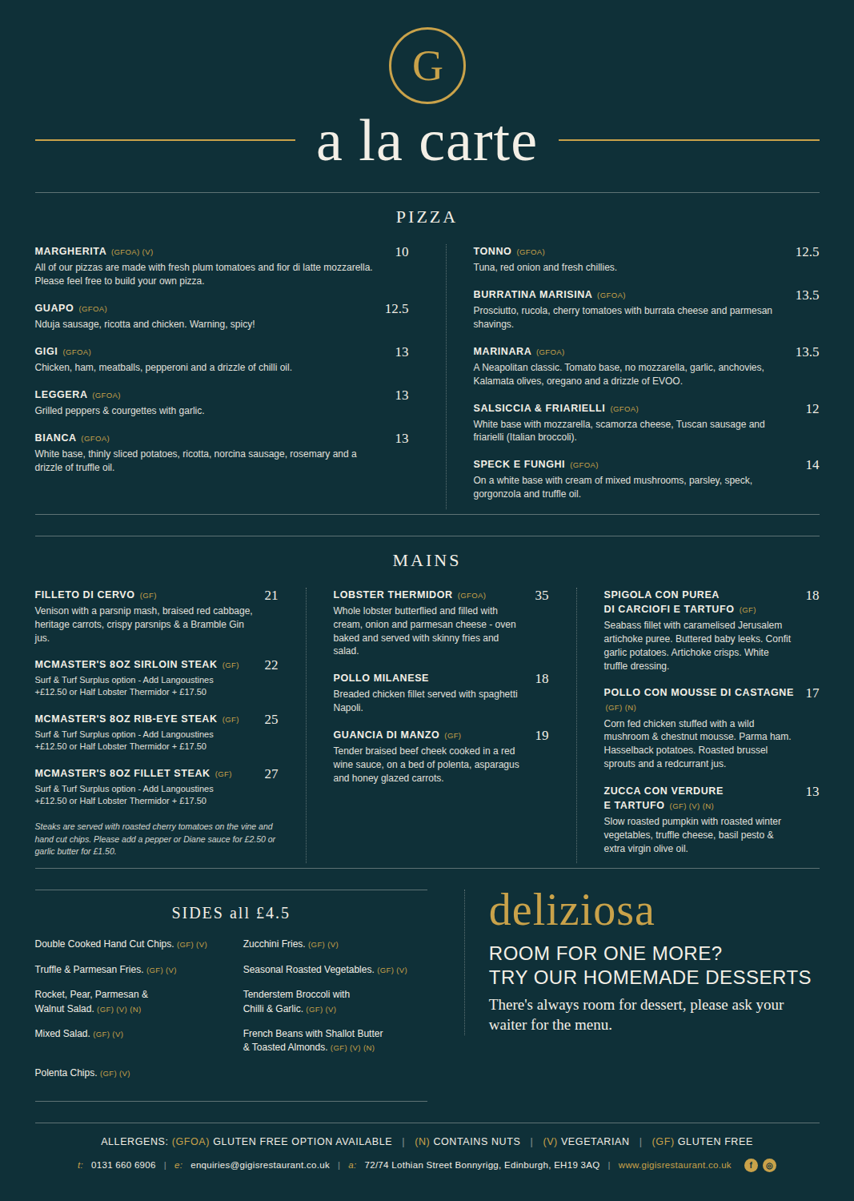G
a La CarTe
Pizza
Margherita (GFOA) (V)
All of our pizzas are made with fresh plum tomatoes and fior di latte mozzarella. Please feel free to build your own pizza.
10
Guapo (GFOA)
Nduja sausage, ricotta and chicken. Warning, spicy!
12.5
Gigi (GFOA)
Chicken, ham, meatballs, pepperoni and a drizzle of chilli oil.
13
Leggera (GFOA)
Grilled peppers & courgettes with garlic.
13
Bianca (GFOA)
White base, thinly sliced potatoes, ricotta, norcina sausage, rosemary and a drizzle of truffle oil.
13
Tonno (GFOA)
Tuna, red onion and fresh chillies.
12.5
Burratina Marisina (GFOA)
Prosciutto, rucola, cherry tomatoes with burrata cheese and parmesan shavings.
13.5
Marinara (GFOA)
A Neapolitan classic. Tomato base, no mozzarella, garlic, anchovies, Kalamata olives, oregano and a drizzle of EVOO.
13.5
Salsiccia & Friarielli (GFOA)
White base with mozzarella, scamorza cheese, Tuscan sausage and friarielli (Italian broccoli).
12
Speck e Funghi (GFOA)
On a white base with cream of mixed mushrooms, parsley, speck, gorgonzola and truffle oil.
14
Mains
Filleto di Cervo (GF)
Venison with a parsnip mash, braised red cabbage, heritage carrots, crispy parsnips & a Bramble Gin jus.
21
McMaster's 8oz Sirloin Steak (GF)
Surf & Turf Surplus option - Add Langoustines
+£12.50 or Half Lobster Thermidor + £17.50
22
McMaster's 8oz Rib-Eye Steak (GF)
Surf & Turf Surplus option - Add Langoustines
+£12.50 or Half Lobster Thermidor + £17.50
25
McMaster's 8oz Fillet Steak (GF)
Surf & Turf Surplus option - Add Langoustines
+£12.50 or Half Lobster Thermidor + £17.50
27
Steaks are served with roasted cherry tomatoes on the vine and hand cut chips. Please add a pepper or Diane sauce for £2.50 or garlic butter for £1.50.
Lobster Thermidor (GFOA)
Whole lobster butterflied and filled with cream, onion and parmesan cheese - oven baked and served with skinny fries and salad.
35
Pollo Milanese
Breaded chicken fillet served with spaghetti Napoli.
18
Guancia di Manzo (GF)
Tender braised beef cheek cooked in a red wine sauce, on a bed of polenta, asparagus and honey glazed carrots.
19
Spigola con Purea
di Carciofi e Tartufo (GF)
Seabass fillet with caramelised Jerusalem artichoke puree. Buttered baby leeks. Confit garlic potatoes. Artichoke crisps. White truffle dressing.
18
Pollo con Mousse di Castagne (GF) (N)
Corn fed chicken stuffed with a wild mushroom & chestnut mousse. Parma ham. Hasselback potatoes. Roasted brussel sprouts and a redcurrant jus.
17
Zucca con Verdure
e Tartufo (GF) (V) (N)
Slow roasted pumpkin with roasted winter vegetables, truffle cheese, basil pesto & extra virgin olive oil.
13
Sides all £4.5
Double Cooked Hand Cut Chips. (GF) (V)
Zucchini Fries. (GF) (V)
Truffle & Parmesan Fries. (GF) (V)
Seasonal Roasted Vegetables. (GF) (V)
Rocket, Pear, Parmesan &
Walnut Salad. (GF) (V) (N)
Tenderstem Broccoli with
Chilli & Garlic. (GF) (V)
Mixed Salad. (GF) (V)
French Beans with Shallot Butter
& Toasted Almonds. (GF) (V) (N)
Polenta Chips. (GF) (V)
Deliziosa
Room for one more?
Try our homemade desserts
There's always room for dessert, please ask your waiter for the menu.
Allergens: (GFOA) Gluten Free Option Available | (N) Contains Nuts | (V) Vegetarian | (GF) Gluten Free
t: 0131 660 6906 | e: enquiries@gigisrestaurant.co.uk | a: 72/74 Lothian Street Bonnyrigg, Edinburgh, EH19 3AQ | www.gigisrestaurant.co.uk f◎